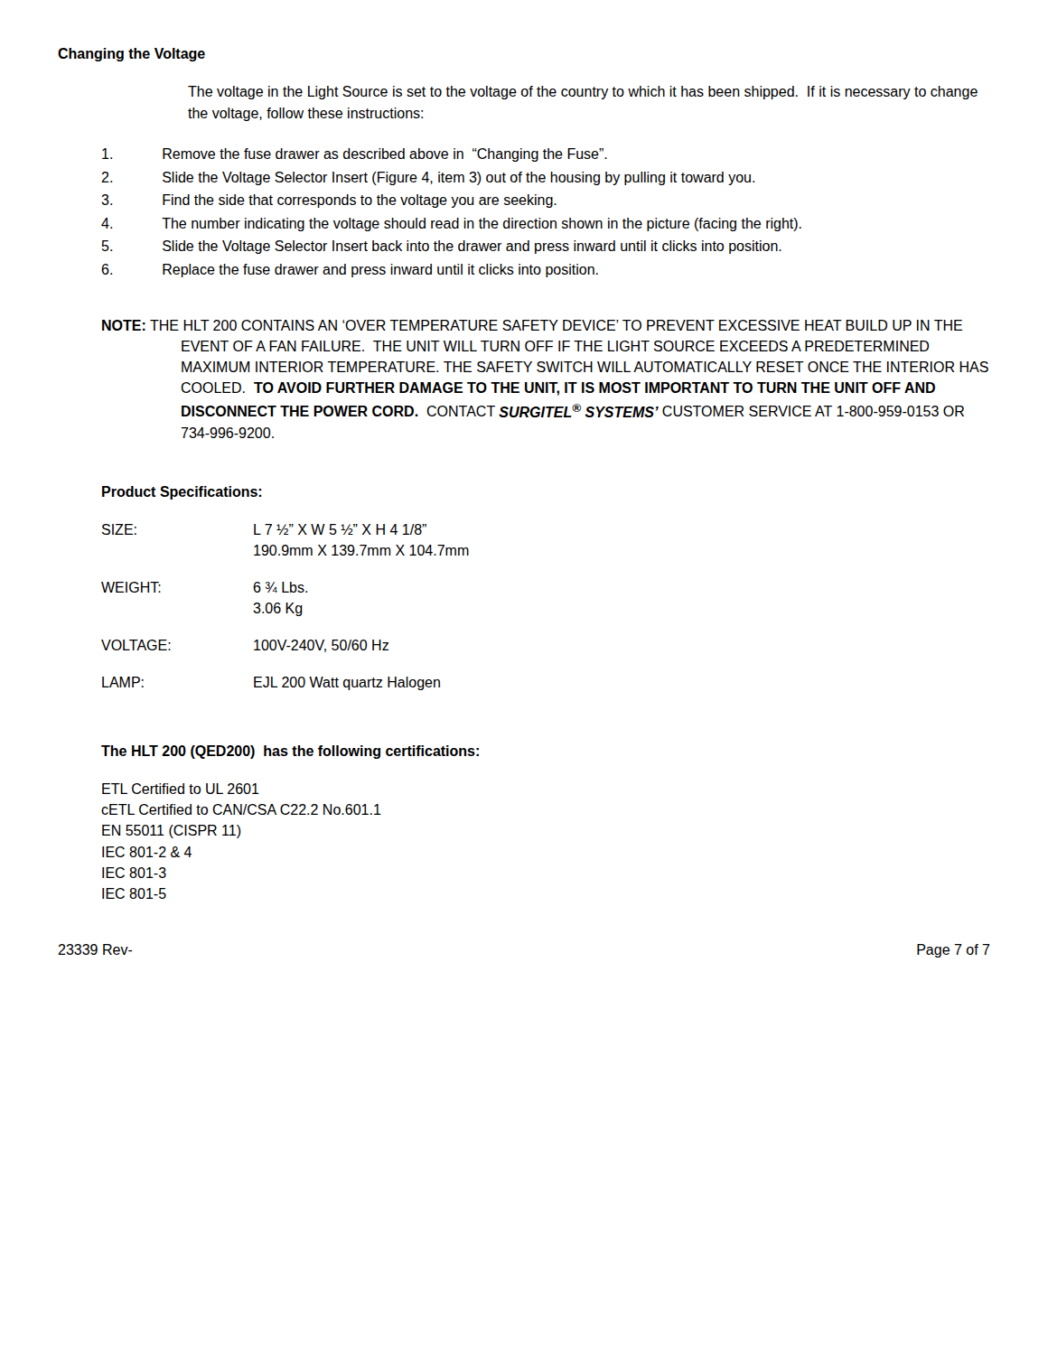Changing the Voltage
The voltage in the Light Source is set to the voltage of the country to which it has been shipped. If it is necessary to change the voltage, follow these instructions:
Remove the fuse drawer as described above in “Changing the Fuse”.
Slide the Voltage Selector Insert (Figure 4, item 3) out of the housing by pulling it toward you.
Find the side that corresponds to the voltage you are seeking.
The number indicating the voltage should read in the direction shown in the picture (facing the right).
Slide the Voltage Selector Insert back into the drawer and press inward until it clicks into position.
Replace the fuse drawer and press inward until it clicks into position.
NOTE: THE HLT 200 CONTAINS AN ‘OVER TEMPERATURE SAFETY DEVICE’ TO PREVENT EXCESSIVE HEAT BUILD UP IN THE EVENT OF A FAN FAILURE. THE UNIT WILL TURN OFF IF THE LIGHT SOURCE EXCEEDS A PREDETERMINED MAXIMUM INTERIOR TEMPERATURE. THE SAFETY SWITCH WILL AUTOMATICALLY RESET ONCE THE INTERIOR HAS COOLED. TO AVOID FURTHER DAMAGE TO THE UNIT, IT IS MOST IMPORTANT TO TURN THE UNIT OFF AND DISCONNECT THE POWER CORD. CONTACT Surgitel® Systems’ CUSTOMER SERVICE AT 1-800-959-0153 OR 734-996-9200.
Product Specifications:
| SIZE: | L 7 ½” X W 5 ½” X H 4 1/8” 190.9mm X 139.7mm X 104.7mm |
| WEIGHT: | 6 ¾ Lbs. 3.06 Kg |
| VOLTAGE: | 100V-240V, 50/60 Hz |
| LAMP: | EJL 200 Watt quartz Halogen |
The HLT 200 (QED200) has the following certifications:
ETL Certified to UL 2601
cETL Certified to CAN/CSA C22.2 No.601.1
EN 55011 (CISPR 11)
IEC 801-2 & 4
IEC 801-3
IEC 801-5
23339 Rev- Page 7 of 7